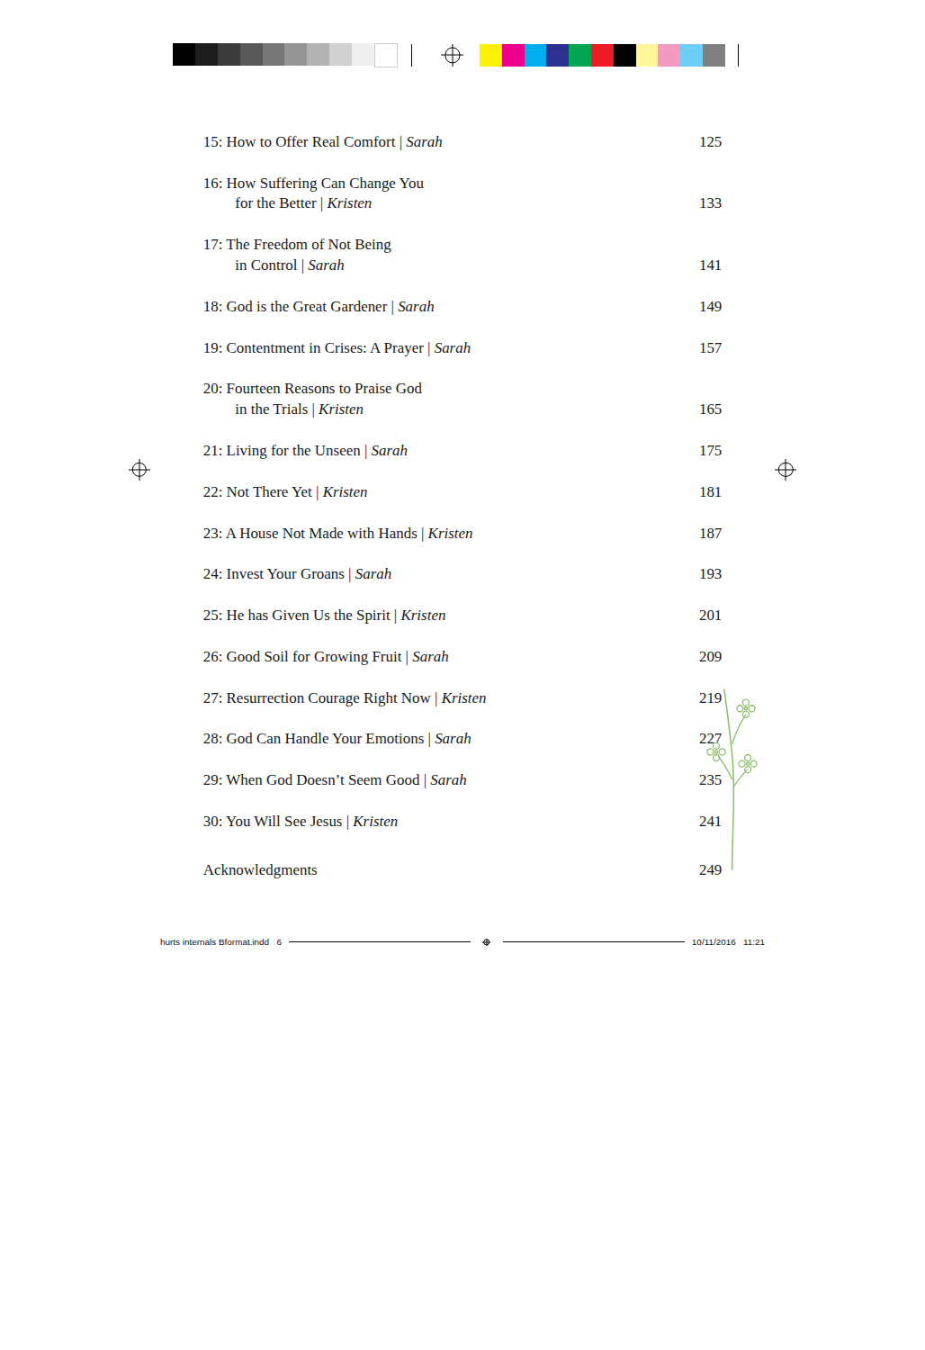15: How to Offer Real Comfort | Sarah 125
16: How Suffering Can Change Youfor the Better | Kristen 133
17: The Freedom of Not Beingin Control | Sarah 141
18: God is the Great Gardener | Sarah 149
19: Contentment in Crises: A Prayer | Sarah 157
20: Fourteen Reasons to Praise Godin the Trials | Kristen 165
21: Living for the Unseen | Sarah 175
22: Not There Yet | Kristen 181
23: A House Not Made with Hands | Kristen 187
24: Invest Your Groans | Sarah 193
25: He has Given Us the Spirit | Kristen 201
26: Good Soil for Growing Fruit | Sarah 209
27: Resurrection Courage Right Now | Kristen 219
28: God Can Handle Your Emotions | Sarah 227
29: When God Doesn’t Seem Good | Sarah 235
30: You Will See Jesus | Kristen 241
Acknowledgments 249
hurts internals Bformat.indd 6 10/11/2016 11:21